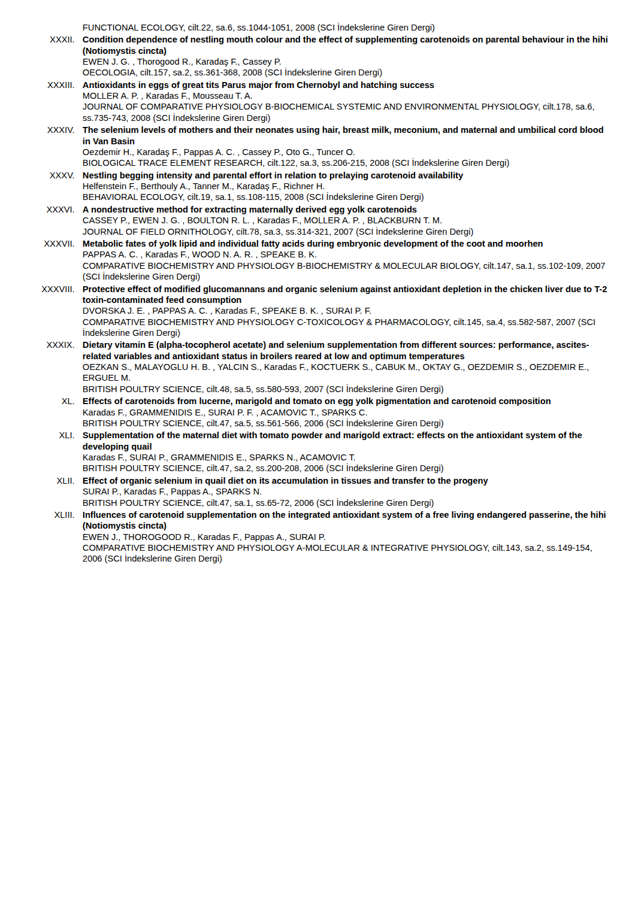| | FUNCTIONAL ECOLOGY, cilt.22, sa.6, ss.1044-1051, 2008 (SCI İndekslerine Giren Dergi) |
| XXXII. | Condition dependence of nestling mouth colour and the effect of supplementing carotenoids on parental behaviour in the hihi (Notiomystis cincta) EWEN J. G. , Thorogood R., Karadaş F., Cassey P. OECOLOGIA, cilt.157, sa.2, ss.361-368, 2008 (SCI İndekslerine Giren Dergi) |
| XXXIII. | Antioxidants in eggs of great tits Parus major from Chernobyl and hatching success MOLLER A. P. , Karadas F., Mousseau T. A. JOURNAL OF COMPARATIVE PHYSIOLOGY B-BIOCHEMICAL SYSTEMIC AND ENVIRONMENTAL PHYSIOLOGY, cilt.178, sa.6, ss.735-743, 2008 (SCI İndekslerine Giren Dergi) |
| XXXIV. | The selenium levels of mothers and their neonates using hair, breast milk, meconium, and maternal and umbilical cord blood in Van Basin Oezdemir H., Karadaş F., Pappas A. C. , Cassey P., Oto G., Tuncer O. BIOLOGICAL TRACE ELEMENT RESEARCH, cilt.122, sa.3, ss.206-215, 2008 (SCI İndekslerine Giren Dergi) |
| XXXV. | Nestling begging intensity and parental effort in relation to prelaying carotenoid availability Helfenstein F., Berthouly A., Tanner M., Karadaş F., Richner H. BEHAVIORAL ECOLOGY, cilt.19, sa.1, ss.108-115, 2008 (SCI İndekslerine Giren Dergi) |
| XXXVI. | A nondestructive method for extracting maternally derived egg yolk carotenoids CASSEY P., EWEN J. G. , BOULTON R. L. , Karadas F., MOLLER A. P. , BLACKBURN T. M. JOURNAL OF FIELD ORNITHOLOGY, cilt.78, sa.3, ss.314-321, 2007 (SCI İndekslerine Giren Dergi) |
| XXXVII. | Metabolic fates of yolk lipid and individual fatty acids during embryonic development of the coot and moorhen PAPPAS A. C. , Karadas F., WOOD N. A. R. , SPEAKE B. K. COMPARATIVE BIOCHEMISTRY AND PHYSIOLOGY B-BIOCHEMISTRY & MOLECULAR BIOLOGY, cilt.147, sa.1, ss.102-109, 2007 (SCI İndekslerine Giren Dergi) |
| XXXVIII. | Protective effect of modified glucomannans and organic selenium against antioxidant depletion in the chicken liver due to T-2 toxin-contaminated feed consumption DVORSKA J. E. , PAPPAS A. C. , Karadas F., SPEAKE B. K. , SURAI P. F. COMPARATIVE BIOCHEMISTRY AND PHYSIOLOGY C-TOXICOLOGY & PHARMACOLOGY, cilt.145, sa.4, ss.582-587, 2007 (SCI İndekslerine Giren Dergi) |
| XXXIX. | Dietary vitamin E (alpha-tocopherol acetate) and selenium supplementation from different sources: performance, ascites-related variables and antioxidant status in broilers reared at low and optimum temperatures OEZKAN S., MALAYOGLU H. B. , YALCIN S., Karadas F., KOCTUERK S., CABUK M., OKTAY G., OEZDEMIR S., OEZDEMIR E., ERGUEL M. BRITISH POULTRY SCIENCE, cilt.48, sa.5, ss.580-593, 2007 (SCI İndekslerine Giren Dergi) |
| XL. | Effects of carotenoids from lucerne, marigold and tomato on egg yolk pigmentation and carotenoid composition Karadas F., GRAMMENIDIS E., SURAI P. F. , ACAMOVIC T., SPARKS C. BRITISH POULTRY SCIENCE, cilt.47, sa.5, ss.561-566, 2006 (SCI İndekslerine Giren Dergi) |
| XLI. | Supplementation of the maternal diet with tomato powder and marigold extract: effects on the antioxidant system of the developing quail Karadas F., SURAI P., GRAMMENIDIS E., SPARKS N., ACAMOVIC T. BRITISH POULTRY SCIENCE, cilt.47, sa.2, ss.200-208, 2006 (SCI İndekslerine Giren Dergi) |
| XLII. | Effect of organic selenium in quail diet on its accumulation in tissues and transfer to the progeny SURAI P., Karadas F., Pappas A., SPARKS N. BRITISH POULTRY SCIENCE, cilt.47, sa.1, ss.65-72, 2006 (SCI İndekslerine Giren Dergi) |
| XLIII. | Influences of carotenoid supplementation on the integrated antioxidant system of a free living endangered passerine, the hihi (Notiomystis cincta) EWEN J., THOROGOOD R., Karadas F., Pappas A., SURAI P. COMPARATIVE BIOCHEMISTRY AND PHYSIOLOGY A-MOLECULAR & INTEGRATIVE PHYSIOLOGY, cilt.143, sa.2, ss.149-154, 2006 (SCI İndekslerine Giren Dergi) |